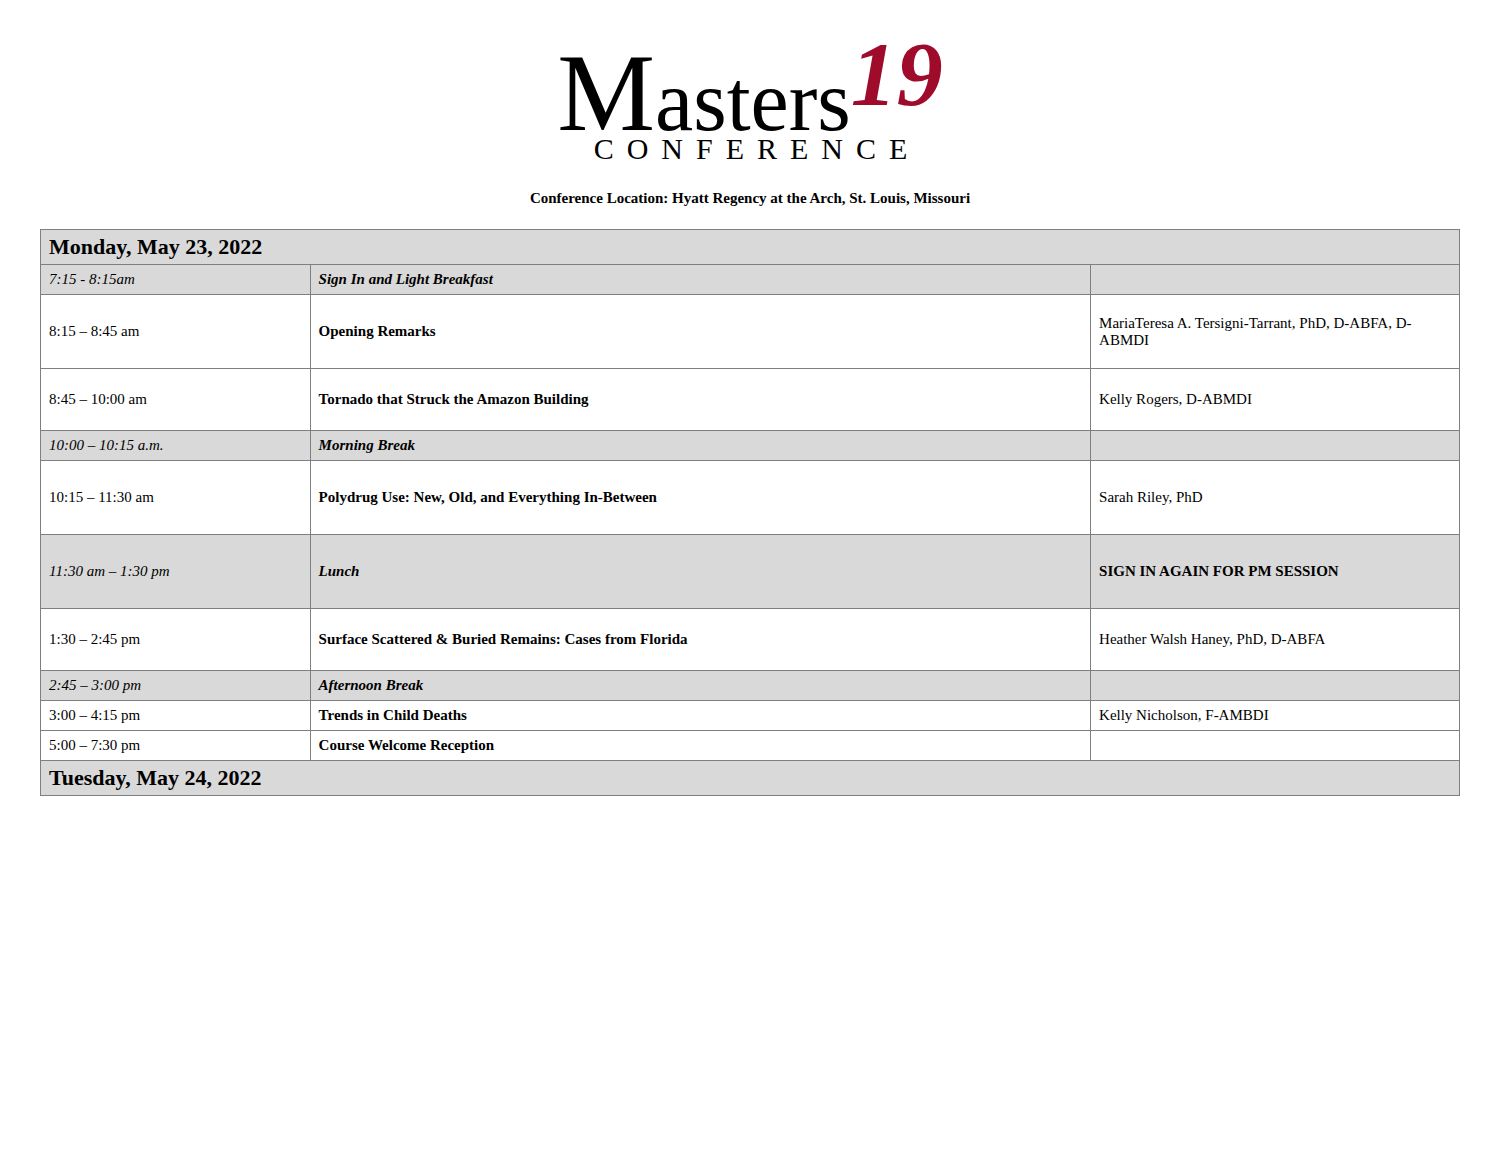Masters 19
CONFERENCE
Conference Location: Hyatt Regency at the Arch, St. Louis, Missouri
| Monday, May 23, 2022 |
| 7:15 - 8:15am | Sign In and Light Breakfast | |
| 8:15 – 8:45 am | Opening Remarks | MariaTeresa A. Tersigni-Tarrant, PhD, D-ABFA, D-ABMDI |
| 8:45 – 10:00 am | Tornado that Struck the Amazon Building | Kelly Rogers, D-ABMDI |
| 10:00 – 10:15 a.m. | Morning Break | |
| 10:15 – 11:30 am | Polydrug Use: New, Old, and Everything In-Between | Sarah Riley, PhD |
| 11:30 am – 1:30 pm | Lunch | SIGN IN AGAIN FOR PM SESSION |
| 1:30 – 2:45 pm | Surface Scattered & Buried Remains: Cases from Florida | Heather Walsh Haney, PhD, D-ABFA |
| 2:45 – 3:00 pm | Afternoon Break | |
| 3:00 – 4:15 pm | Trends in Child Deaths | Kelly Nicholson, F-AMBDI |
| 5:00 – 7:30 pm | Course Welcome Reception | |
| Tuesday, May 24, 2022 |